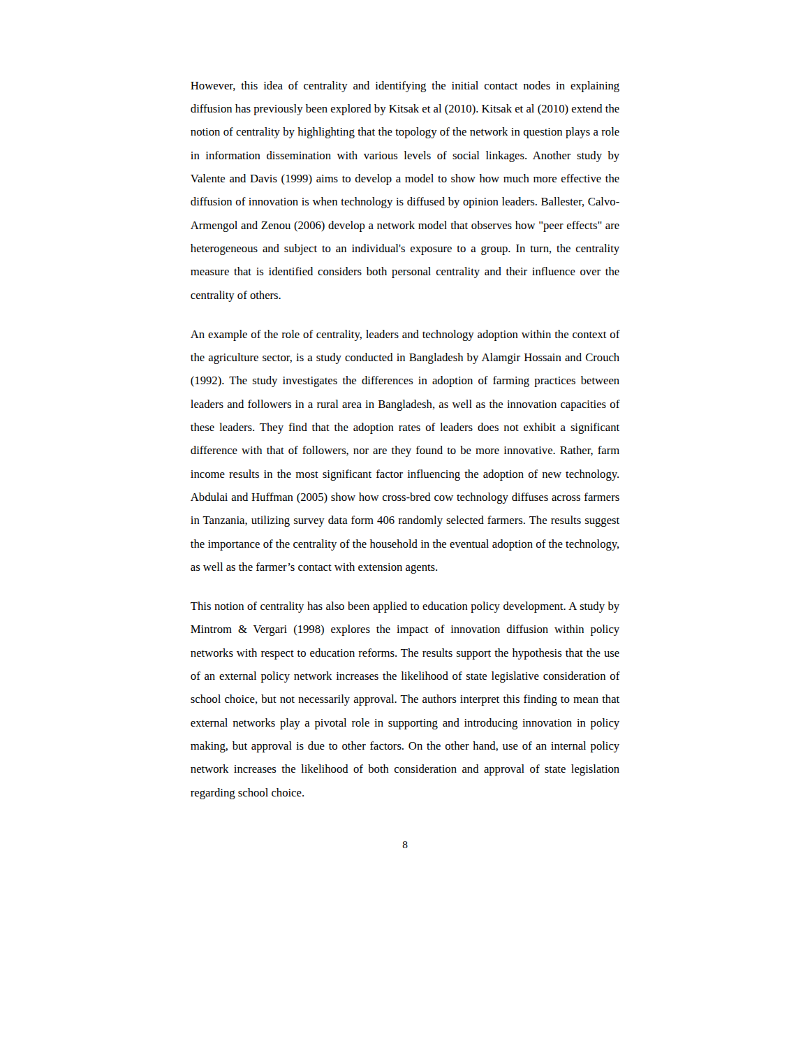However, this idea of centrality and identifying the initial contact nodes in explaining diffusion has previously been explored by Kitsak et al (2010). Kitsak et al (2010) extend the notion of centrality by highlighting that the topology of the network in question plays a role in information dissemination with various levels of social linkages. Another study by Valente and Davis (1999) aims to develop a model to show how much more effective the diffusion of innovation is when technology is diffused by opinion leaders. Ballester, Calvo-Armengol and Zenou (2006) develop a network model that observes how "peer effects" are heterogeneous and subject to an individual's exposure to a group. In turn, the centrality measure that is identified considers both personal centrality and their influence over the centrality of others.
An example of the role of centrality, leaders and technology adoption within the context of the agriculture sector, is a study conducted in Bangladesh by Alamgir Hossain and Crouch (1992). The study investigates the differences in adoption of farming practices between leaders and followers in a rural area in Bangladesh, as well as the innovation capacities of these leaders. They find that the adoption rates of leaders does not exhibit a significant difference with that of followers, nor are they found to be more innovative. Rather, farm income results in the most significant factor influencing the adoption of new technology. Abdulai and Huffman (2005) show how cross-bred cow technology diffuses across farmers in Tanzania, utilizing survey data form 406 randomly selected farmers. The results suggest the importance of the centrality of the household in the eventual adoption of the technology, as well as the farmer’s contact with extension agents.
This notion of centrality has also been applied to education policy development. A study by Mintrom & Vergari (1998) explores the impact of innovation diffusion within policy networks with respect to education reforms. The results support the hypothesis that the use of an external policy network increases the likelihood of state legislative consideration of school choice, but not necessarily approval. The authors interpret this finding to mean that external networks play a pivotal role in supporting and introducing innovation in policy making, but approval is due to other factors. On the other hand, use of an internal policy network increases the likelihood of both consideration and approval of state legislation regarding school choice.
8